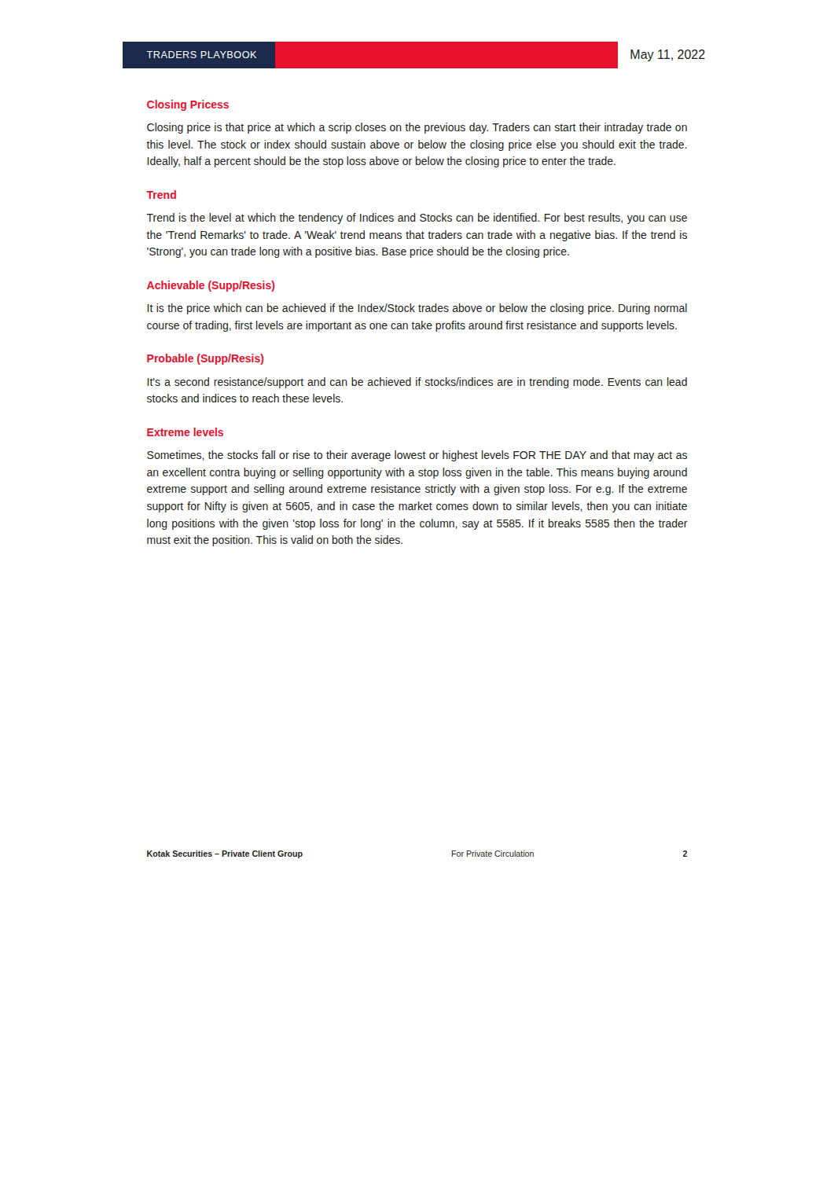TRADERS PLAYBOOK
May 11, 2022
Closing Pricess
Closing price is that price at which a scrip closes on the previous day. Traders can start their intraday trade on this level. The stock or index should sustain above or below the closing price else you should exit the trade. Ideally, half a percent should be the stop loss above or below the closing price to enter the trade.
Trend
Trend is the level at which the tendency of Indices and Stocks can be identified. For best results, you can use the 'Trend Remarks' to trade. A 'Weak' trend means that traders can trade with a negative bias. If the trend is 'Strong', you can trade long with a positive bias. Base price should be the closing price.
Achievable (Supp/Resis)
It is the price which can be achieved if the Index/Stock trades above or below the closing price. During normal course of trading, first levels are important as one can take profits around first resistance and supports levels.
Probable (Supp/Resis)
It's a second resistance/support and can be achieved if stocks/indices are in trending mode. Events can lead stocks and indices to reach these levels.
Extreme levels
Sometimes, the stocks fall or rise to their average lowest or highest levels FOR THE DAY and that may act as an excellent contra buying or selling opportunity with a stop loss given in the table. This means buying around extreme support and selling around extreme resistance strictly with a given stop loss. For e.g. If the extreme support for Nifty is given at 5605, and in case the market comes down to similar levels, then you can initiate long positions with the given 'stop loss for long' in the column, say at 5585. If it breaks 5585 then the trader must exit the position. This is valid on both the sides.
Kotak Securities – Private Client Group
For Private Circulation
2